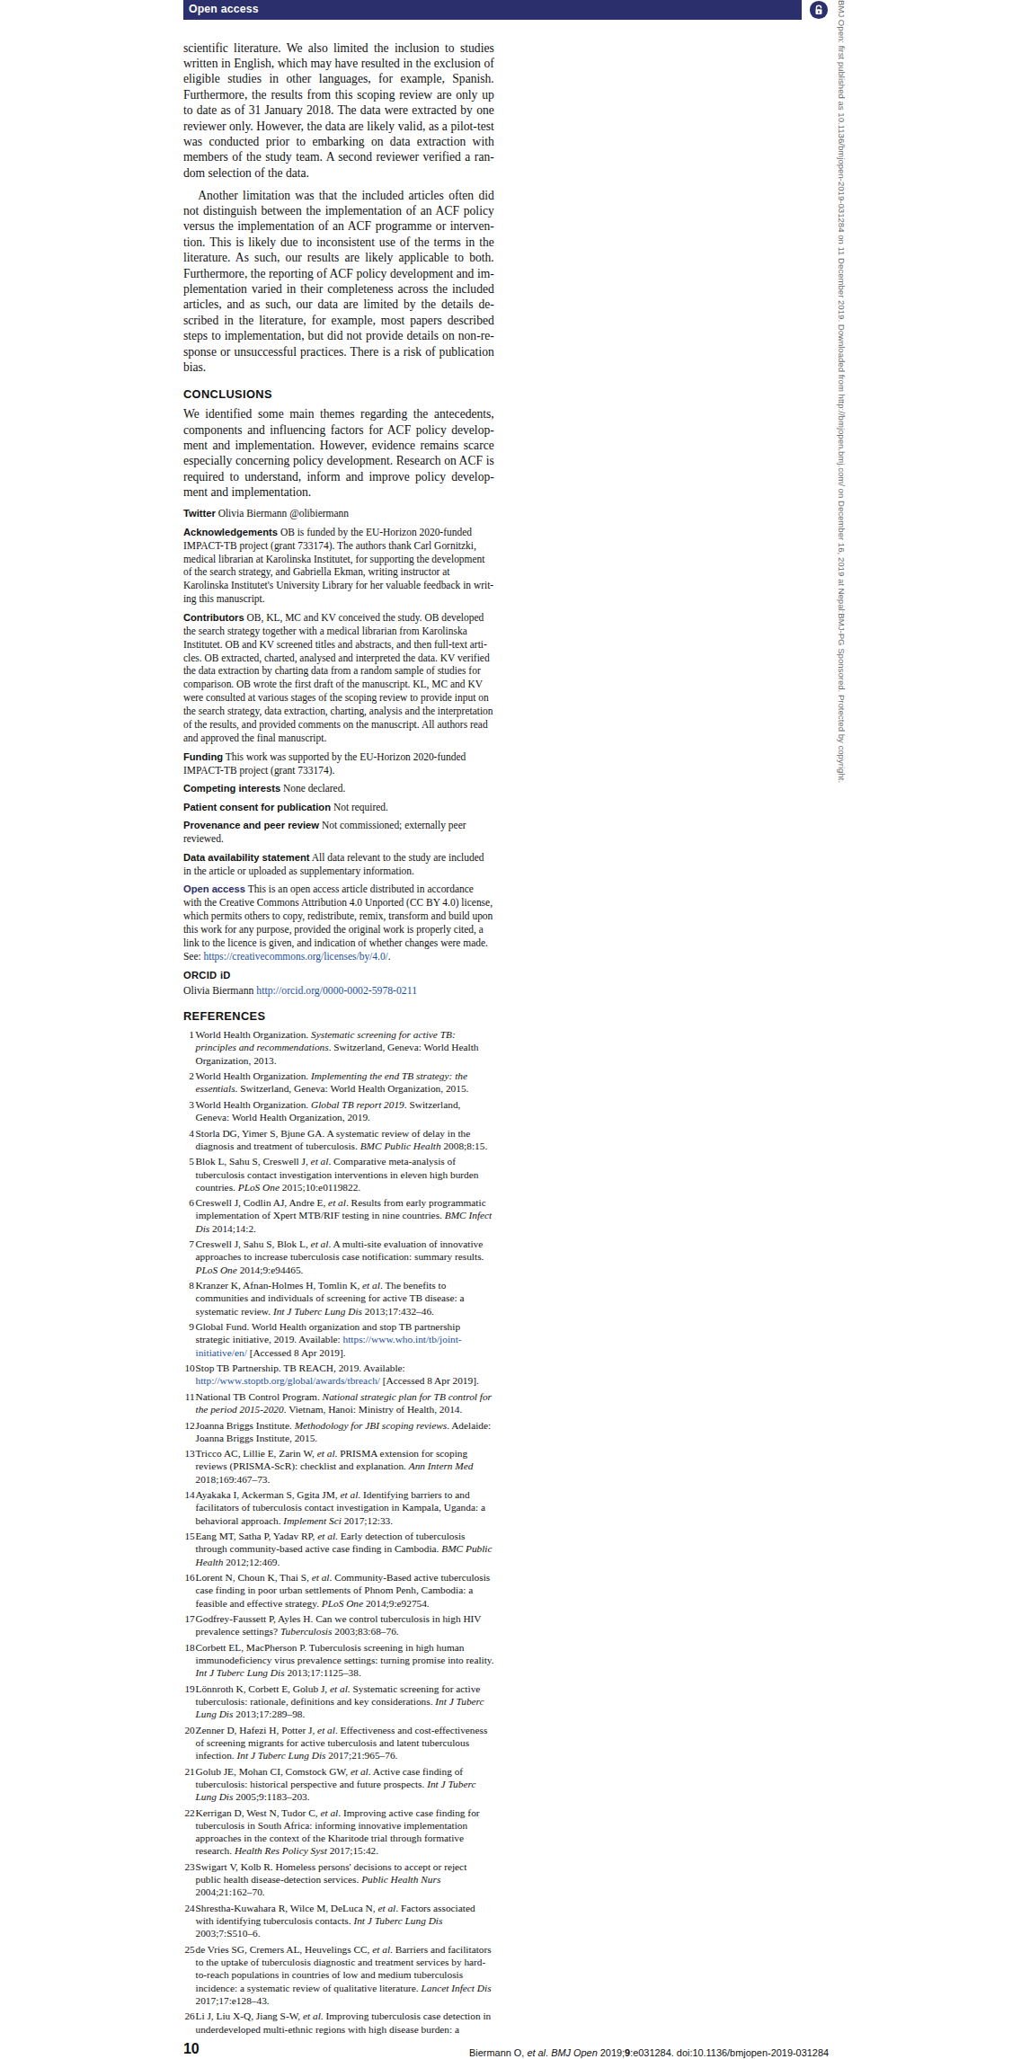BMJ Open: first published as 10.1136/bmjopen-2019-031284 on 11 December 2019. Downloaded from http://bmjopen.bmj.com/ on December 16, 2019 at Nepal:BMJ-PG Sponsored. Protected by copyright.
Open access
scientific literature. We also limited the inclusion to studies written in English, which may have resulted in the exclusion of eligible studies in other languages, for example, Spanish. Furthermore, the results from this scoping review are only up to date as of 31 January 2018. The data were extracted by one reviewer only. However, the data are likely valid, as a pilot-test was conducted prior to embarking on data extraction with members of the study team. A second reviewer verified a random selection of the data.
Another limitation was that the included articles often did not distinguish between the implementation of an ACF policy versus the implementation of an ACF programme or intervention. This is likely due to inconsistent use of the terms in the literature. As such, our results are likely applicable to both. Furthermore, the reporting of ACF policy development and implementation varied in their completeness across the included articles, and as such, our data are limited by the details described in the literature, for example, most papers described steps to implementation, but did not provide details on non-response or unsuccessful practices. There is a risk of publication bias.
Conclusions
We identified some main themes regarding the antecedents, components and influencing factors for ACF policy development and implementation. However, evidence remains scarce especially concerning policy development. Research on ACF is required to understand, inform and improve policy development and implementation.
Twitter Olivia Biermann @olibiermann
Acknowledgements OB is funded by the EU-Horizon 2020-funded IMPACT-TB project (grant 733174). The authors thank Carl Gornitzki, medical librarian at Karolinska Institutet, for supporting the development of the search strategy, and Gabriella Ekman, writing instructor at Karolinska Institutet's University Library for her valuable feedback in writing this manuscript.
Contributors OB, KL, MC and KV conceived the study. OB developed the search strategy together with a medical librarian from Karolinska Institutet. OB and KV screened titles and abstracts, and then full-text articles. OB extracted, charted, analysed and interpreted the data. KV verified the data extraction by charting data from a random sample of studies for comparison. OB wrote the first draft of the manuscript. KL, MC and KV were consulted at various stages of the scoping review to provide input on the search strategy, data extraction, charting, analysis and the interpretation of the results, and provided comments on the manuscript. All authors read and approved the final manuscript.
Funding This work was supported by the EU-Horizon 2020-funded IMPACT-TB project (grant 733174).
Competing interests None declared.
Patient consent for publication Not required.
Provenance and peer review Not commissioned; externally peer reviewed.
Data availability statement All data relevant to the study are included in the article or uploaded as supplementary information.
Open access This is an open access article distributed in accordance with the Creative Commons Attribution 4.0 Unported (CC BY 4.0) license, which permits others to copy, redistribute, remix, transform and build upon this work for any purpose, provided the original work is properly cited, a link to the licence is given, and indication of whether changes were made. See: https://creativecommons.org/licenses/by/4.0/.
ORCID iD
Olivia Biermann http://orcid.org/0000-0002-5978-0211
References
World Health Organization. Systematic screening for active TB: principles and recommendations. Switzerland, Geneva: World Health Organization, 2013.
World Health Organization. Implementing the end TB strategy: the essentials. Switzerland, Geneva: World Health Organization, 2015.
World Health Organization. Global TB report 2019. Switzerland, Geneva: World Health Organization, 2019.
Storla DG, Yimer S, Bjune GA. A systematic review of delay in the diagnosis and treatment of tuberculosis. BMC Public Health 2008;8:15.
Blok L, Sahu S, Creswell J, et al. Comparative meta-analysis of tuberculosis contact investigation interventions in eleven high burden countries. PLoS One 2015;10:e0119822.
Creswell J, Codlin AJ, Andre E, et al. Results from early programmatic implementation of Xpert MTB/RIF testing in nine countries. BMC Infect Dis 2014;14:2.
Creswell J, Sahu S, Blok L, et al. A multi-site evaluation of innovative approaches to increase tuberculosis case notification: summary results. PLoS One 2014;9:e94465.
Kranzer K, Afnan-Holmes H, Tomlin K, et al. The benefits to communities and individuals of screening for active TB disease: a systematic review. Int J Tuberc Lung Dis 2013;17:432–46.
Global Fund. World Health organization and stop TB partnership strategic initiative, 2019. Available: https://www.who.int/tb/joint-initiative/en/ [Accessed 8 Apr 2019].
Stop TB Partnership. TB REACH, 2019. Available: http://www.stoptb.org/global/awards/tbreach/ [Accessed 8 Apr 2019].
National TB Control Program. National strategic plan for TB control for the period 2015-2020. Vietnam, Hanoi: Ministry of Health, 2014.
Joanna Briggs Institute. Methodology for JBI scoping reviews. Adelaide: Joanna Briggs Institute, 2015.
Tricco AC, Lillie E, Zarin W, et al. PRISMA extension for scoping reviews (PRISMA-ScR): checklist and explanation. Ann Intern Med 2018;169:467–73.
Ayakaka I, Ackerman S, Ggita JM, et al. Identifying barriers to and facilitators of tuberculosis contact investigation in Kampala, Uganda: a behavioral approach. Implement Sci 2017;12:33.
Eang MT, Satha P, Yadav RP, et al. Early detection of tuberculosis through community-based active case finding in Cambodia. BMC Public Health 2012;12:469.
Lorent N, Choun K, Thai S, et al. Community-Based active tuberculosis case finding in poor urban settlements of Phnom Penh, Cambodia: a feasible and effective strategy. PLoS One 2014;9:e92754.
Godfrey-Faussett P, Ayles H. Can we control tuberculosis in high HIV prevalence settings? Tuberculosis 2003;83:68–76.
Corbett EL, MacPherson P. Tuberculosis screening in high human immunodeficiency virus prevalence settings: turning promise into reality. Int J Tuberc Lung Dis 2013;17:1125–38.
Lönnroth K, Corbett E, Golub J, et al. Systematic screening for active tuberculosis: rationale, definitions and key considerations. Int J Tuberc Lung Dis 2013;17:289–98.
Zenner D, Hafezi H, Potter J, et al. Effectiveness and cost-effectiveness of screening migrants for active tuberculosis and latent tuberculous infection. Int J Tuberc Lung Dis 2017;21:965–76.
Golub JE, Mohan CI, Comstock GW, et al. Active case finding of tuberculosis: historical perspective and future prospects. Int J Tuberc Lung Dis 2005;9:1183–203.
Kerrigan D, West N, Tudor C, et al. Improving active case finding for tuberculosis in South Africa: informing innovative implementation approaches in the context of the Kharitode trial through formative research. Health Res Policy Syst 2017;15:42.
Swigart V, Kolb R. Homeless persons' decisions to accept or reject public health disease-detection services. Public Health Nurs 2004;21:162–70.
Shrestha-Kuwahara R, Wilce M, DeLuca N, et al. Factors associated with identifying tuberculosis contacts. Int J Tuberc Lung Dis 2003;7:S510–6.
de Vries SG, Cremers AL, Heuvelings CC, et al. Barriers and facilitators to the uptake of tuberculosis diagnostic and treatment services by hard-to-reach populations in countries of low and medium tuberculosis incidence: a systematic review of qualitative literature. Lancet Infect Dis 2017;17:e128–43.
Li J, Liu X-Q, Jiang S-W, et al. Improving tuberculosis case detection in underdeveloped multi-ethnic regions with high disease burden: a
10
Biermann O, et al. BMJ Open 2019;9:e031284. doi:10.1136/bmjopen-2019-031284